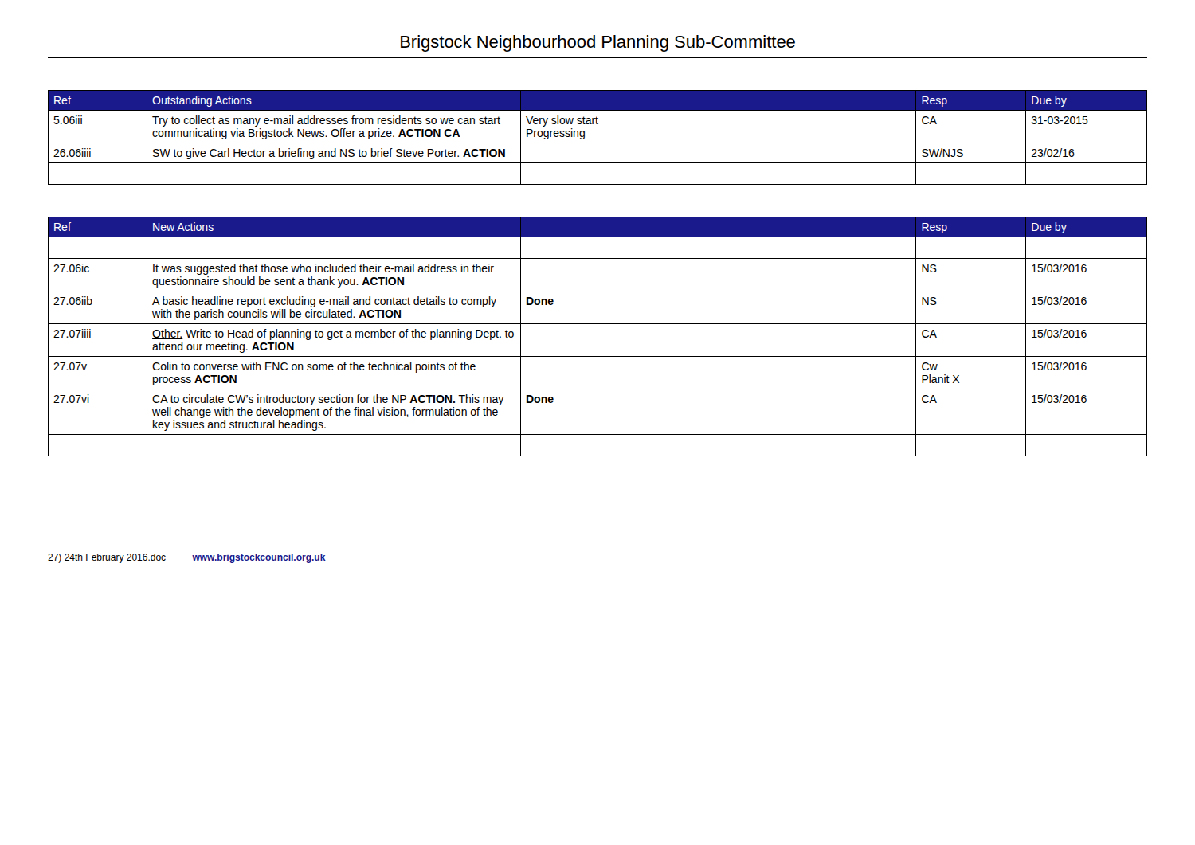Brigstock Neighbourhood Planning Sub-Committee
| Ref | Outstanding Actions | | Resp | Due by |
| --- | --- | --- | --- | --- |
| 5.06iii | Try to collect as many e-mail addresses from residents so we can start communicating via Brigstock News. Offer a prize. ACTION CA | Very slow start Progressing | CA | 31-03-2015 |
| 26.06iiii | SW to give Carl Hector a briefing and NS to brief Steve Porter. ACTION | | SW/NJS | 23/02/16 |
| Ref | New Actions | | Resp | Due by |
| --- | --- | --- | --- | --- |
| 27.06ic | It was suggested that those who included their e-mail address in their questionnaire should be sent a thank you. ACTION | | NS | 15/03/2016 |
| 27.06iib | A basic headline report excluding e-mail and contact details to comply with the parish councils will be circulated. ACTION | Done | NS | 15/03/2016 |
| 27.07iiii | Other. Write to Head of planning to get a member of the planning Dept. to attend our meeting. ACTION | | CA | 15/03/2016 |
| 27.07v | Colin to converse with ENC on some of the technical points of the process ACTION | | Cw Planit X | 15/03/2016 |
| 27.07vi | CA to circulate CW’s introductory section for the NP ACTION. This may well change with the development of the final vision, formulation of the key issues and structural headings. | Done | CA | 15/03/2016 |
27) 24th February 2016.doc www.brigstockcouncil.org.uk